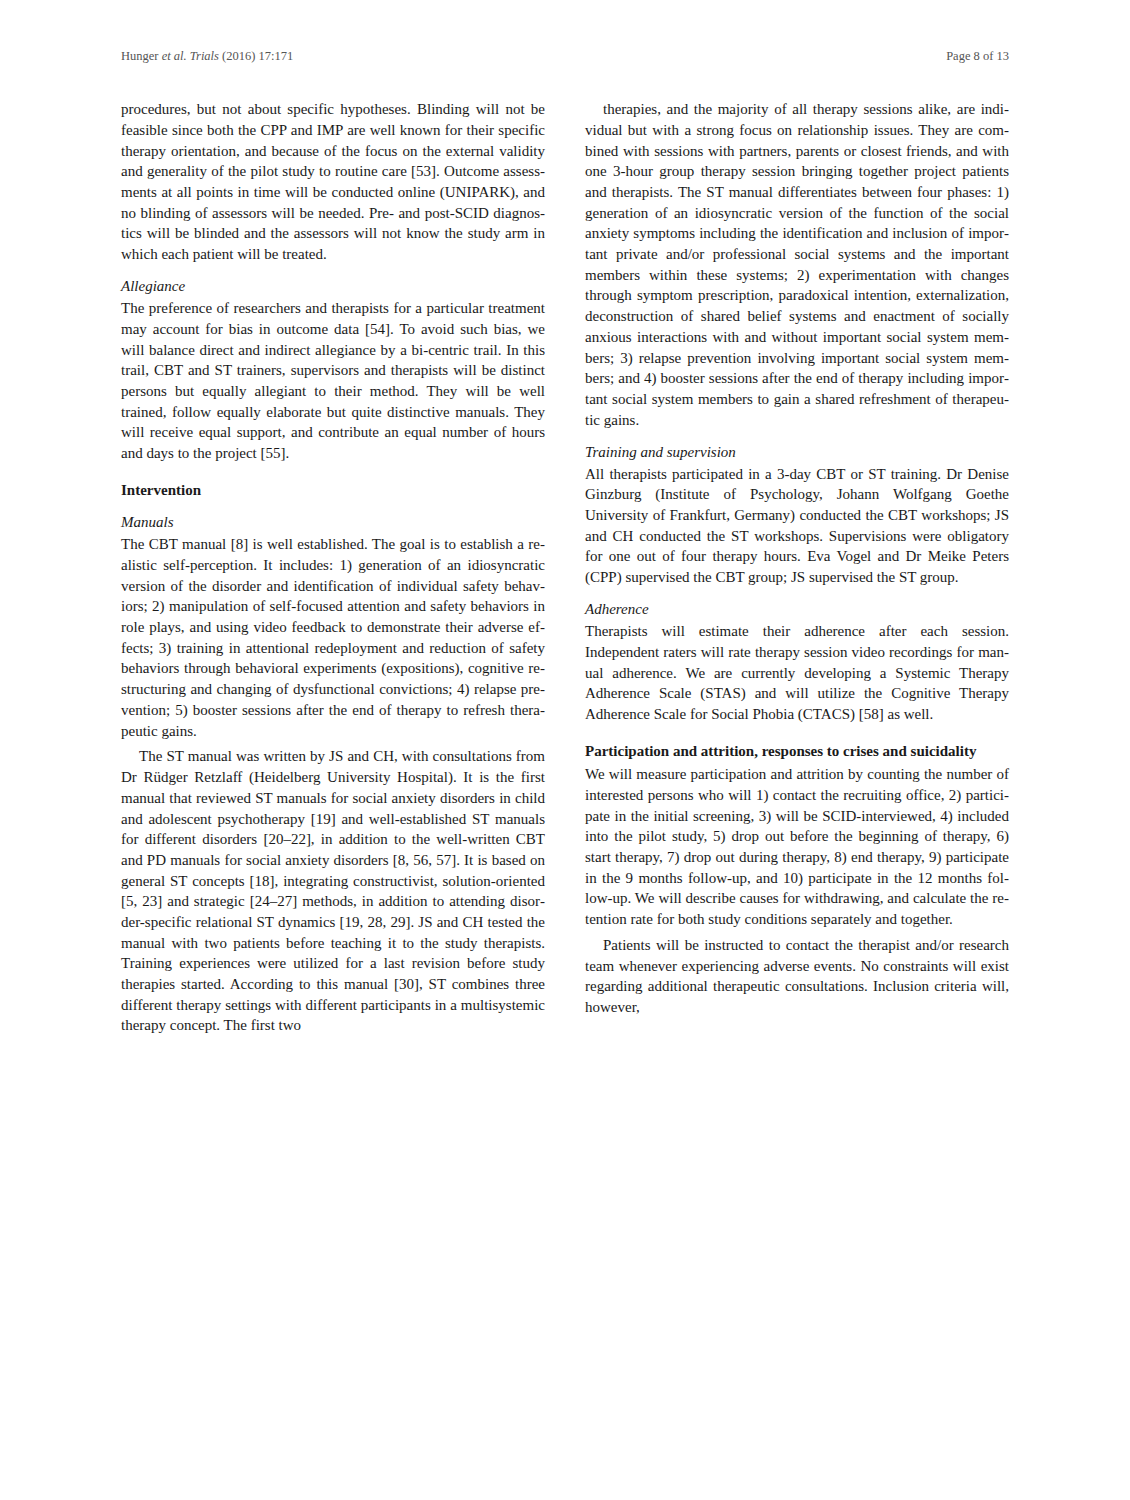Hunger et al. Trials (2016) 17:171
Page 8 of 13
procedures, but not about specific hypotheses. Blinding will not be feasible since both the CPP and IMP are well known for their specific therapy orientation, and because of the focus on the external validity and generality of the pilot study to routine care [53]. Outcome assessments at all points in time will be conducted online (UNIPARK), and no blinding of assessors will be needed. Pre- and post-SCID diagnostics will be blinded and the assessors will not know the study arm in which each patient will be treated.
Allegiance
The preference of researchers and therapists for a particular treatment may account for bias in outcome data [54]. To avoid such bias, we will balance direct and indirect allegiance by a bi-centric trail. In this trail, CBT and ST trainers, supervisors and therapists will be distinct persons but equally allegiant to their method. They will be well trained, follow equally elaborate but quite distinctive manuals. They will receive equal support, and contribute an equal number of hours and days to the project [55].
Intervention
Manuals
The CBT manual [8] is well established. The goal is to establish a realistic self-perception. It includes: 1) generation of an idiosyncratic version of the disorder and identification of individual safety behaviors; 2) manipulation of self-focused attention and safety behaviors in role plays, and using video feedback to demonstrate their adverse effects; 3) training in attentional redeployment and reduction of safety behaviors through behavioral experiments (expositions), cognitive restructuring and changing of dysfunctional convictions; 4) relapse prevention; 5) booster sessions after the end of therapy to refresh therapeutic gains.
The ST manual was written by JS and CH, with consultations from Dr Rüdger Retzlaff (Heidelberg University Hospital). It is the first manual that reviewed ST manuals for social anxiety disorders in child and adolescent psychotherapy [19] and well-established ST manuals for different disorders [20–22], in addition to the well-written CBT and PD manuals for social anxiety disorders [8, 56, 57]. It is based on general ST concepts [18], integrating constructivist, solution-oriented [5, 23] and strategic [24–27] methods, in addition to attending disorder-specific relational ST dynamics [19, 28, 29]. JS and CH tested the manual with two patients before teaching it to the study therapists. Training experiences were utilized for a last revision before study therapies started. According to this manual [30], ST combines three different therapy settings with different participants in a multisystemic therapy concept. The first two
therapies, and the majority of all therapy sessions alike, are individual but with a strong focus on relationship issues. They are combined with sessions with partners, parents or closest friends, and with one 3-hour group therapy session bringing together project patients and therapists. The ST manual differentiates between four phases: 1) generation of an idiosyncratic version of the function of the social anxiety symptoms including the identification and inclusion of important private and/or professional social systems and the important members within these systems; 2) experimentation with changes through symptom prescription, paradoxical intention, externalization, deconstruction of shared belief systems and enactment of socially anxious interactions with and without important social system members; 3) relapse prevention involving important social system members; and 4) booster sessions after the end of therapy including important social system members to gain a shared refreshment of therapeutic gains.
Training and supervision
All therapists participated in a 3-day CBT or ST training. Dr Denise Ginzburg (Institute of Psychology, Johann Wolfgang Goethe University of Frankfurt, Germany) conducted the CBT workshops; JS and CH conducted the ST workshops. Supervisions were obligatory for one out of four therapy hours. Eva Vogel and Dr Meike Peters (CPP) supervised the CBT group; JS supervised the ST group.
Adherence
Therapists will estimate their adherence after each session. Independent raters will rate therapy session video recordings for manual adherence. We are currently developing a Systemic Therapy Adherence Scale (STAS) and will utilize the Cognitive Therapy Adherence Scale for Social Phobia (CTACS) [58] as well.
Participation and attrition, responses to crises and suicidality
We will measure participation and attrition by counting the number of interested persons who will 1) contact the recruiting office, 2) participate in the initial screening, 3) will be SCID-interviewed, 4) included into the pilot study, 5) drop out before the beginning of therapy, 6) start therapy, 7) drop out during therapy, 8) end therapy, 9) participate in the 9 months follow-up, and 10) participate in the 12 months follow-up. We will describe causes for withdrawing, and calculate the retention rate for both study conditions separately and together.
Patients will be instructed to contact the therapist and/or research team whenever experiencing adverse events. No constraints will exist regarding additional therapeutic consultations. Inclusion criteria will, however,